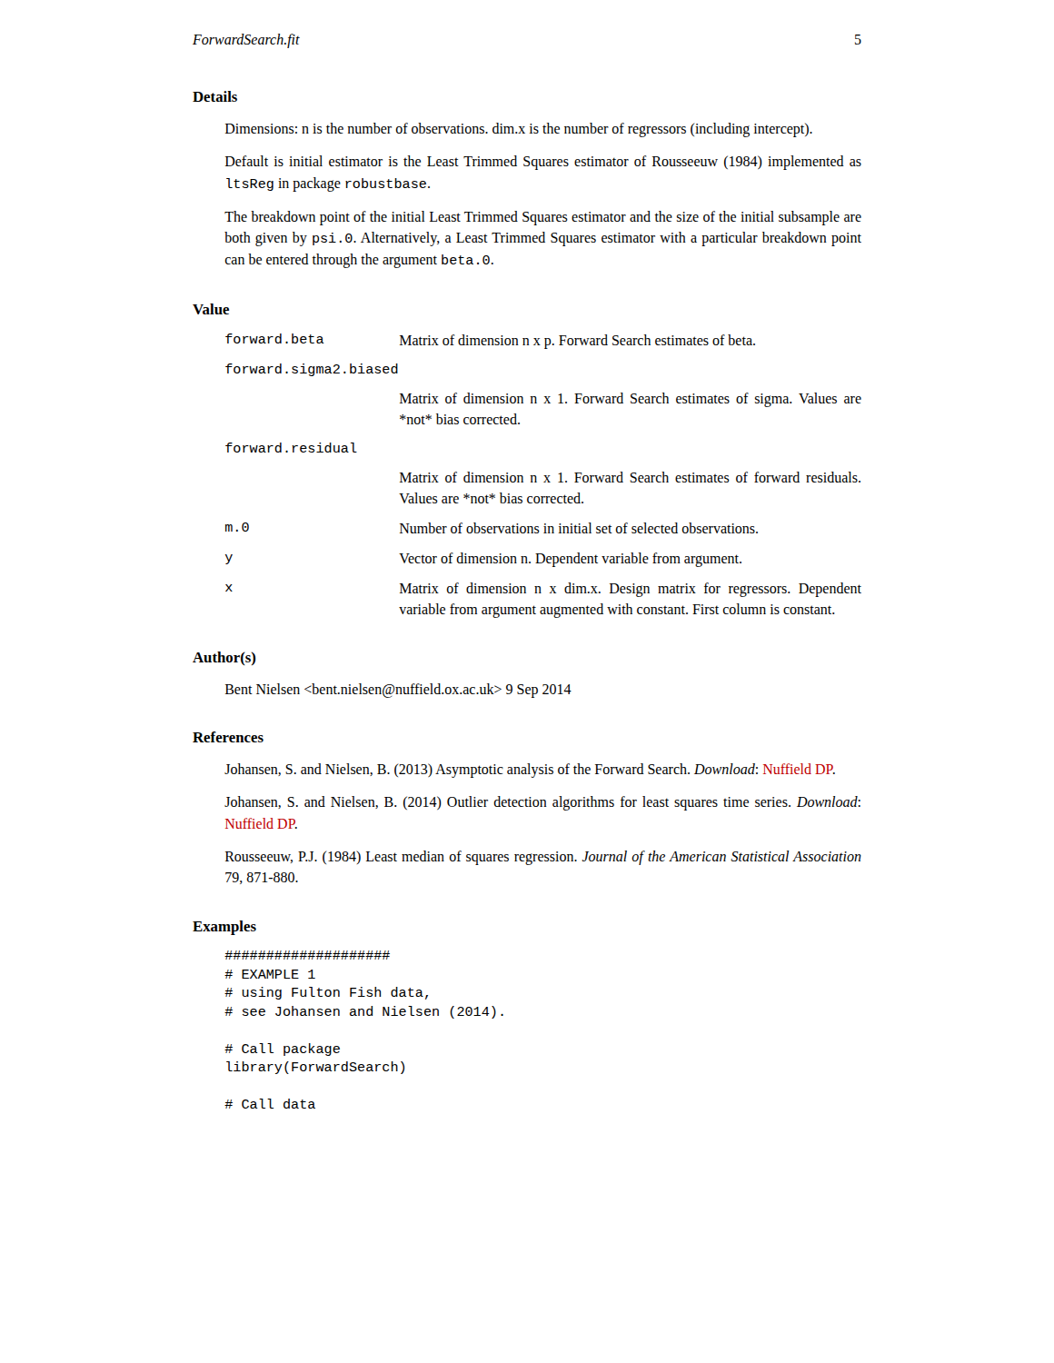ForwardSearch.fit 5
Details
Dimensions: n is the number of observations. dim.x is the number of regressors (including intercept).
Default is initial estimator is the Least Trimmed Squares estimator of Rousseeuw (1984) implemented as ltsReg in package robustbase.
The breakdown point of the initial Least Trimmed Squares estimator and the size of the initial subsample are both given by psi.0. Alternatively, a Least Trimmed Squares estimator with a particular breakdown point can be entered through the argument beta.0.
Value
forward.beta
Matrix of dimension n x p. Forward Search estimates of beta.
forward.sigma2.biased
Matrix of dimension n x 1. Forward Search estimates of sigma. Values are *not* bias corrected.
forward.residual
Matrix of dimension n x 1. Forward Search estimates of forward residuals. Values are *not* bias corrected.
m.0
Number of observations in initial set of selected observations.
y
Vector of dimension n. Dependent variable from argument.
x
Matrix of dimension n x dim.x. Design matrix for regressors. Dependent variable from argument augmented with constant. First column is constant.
Author(s)
Bent Nielsen <bent.nielsen@nuffield.ox.ac.uk> 9 Sep 2014
References
Johansen, S. and Nielsen, B. (2013) Asymptotic analysis of the Forward Search. Download: Nuffield DP.
Johansen, S. and Nielsen, B. (2014) Outlier detection algorithms for least squares time series. Download: Nuffield DP.
Rousseeuw, P.J. (1984) Least median of squares regression. Journal of the American Statistical Association 79, 871-880.
Examples
####################
# EXAMPLE 1
# using Fulton Fish data,
# see Johansen and Nielsen (2014).

# Call package
library(ForwardSearch)

# Call data